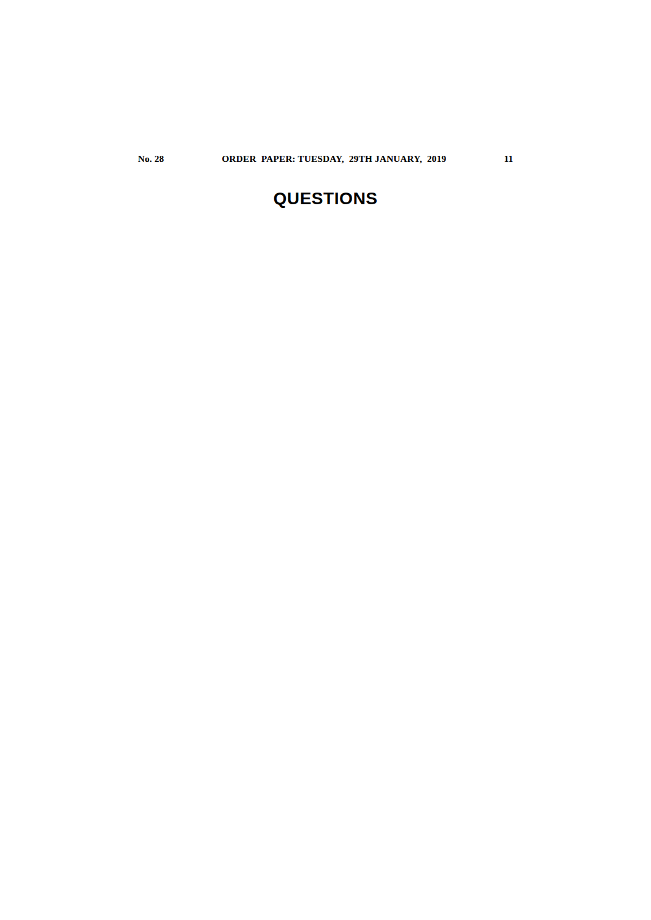No. 28 ORDER PAPER: TUESDAY, 29TH JANUARY, 2019 11
QUESTIONS